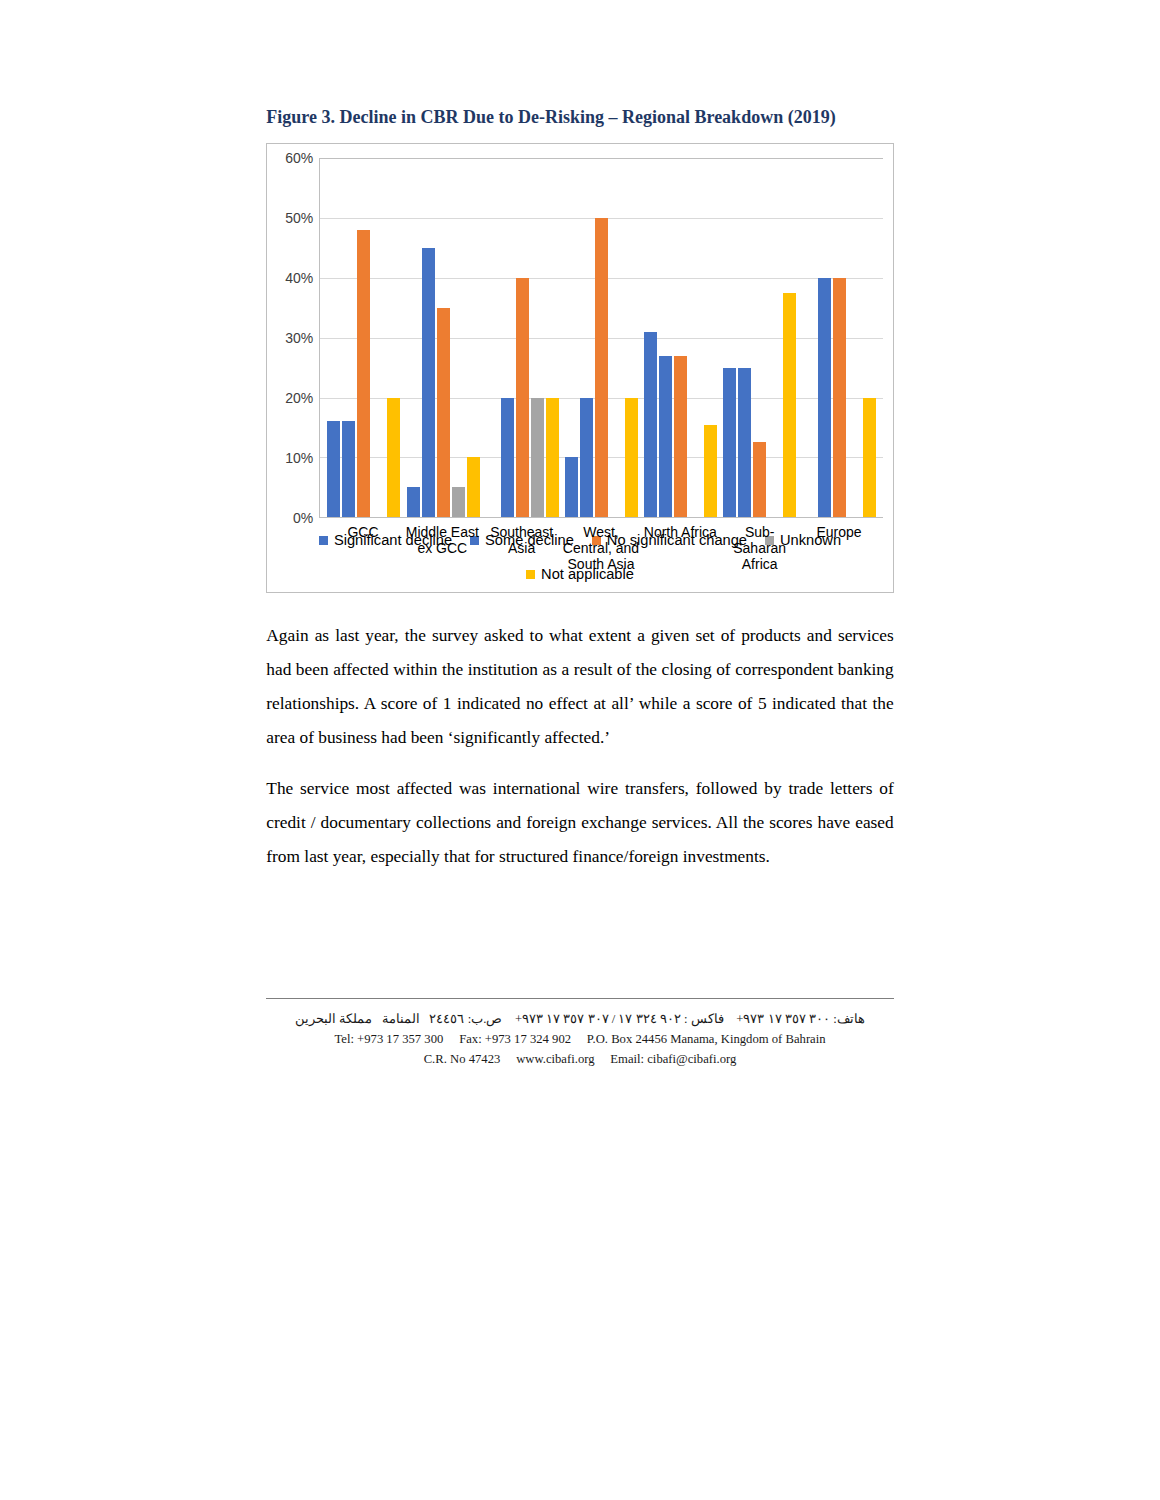Figure 3. Decline in CBR Due to De-Risking – Regional Breakdown (2019)
60%
50%
40%
30%
20%
10%
0%
GCC
Middle East
ex GCC
Southeast
Asia
West,
Central, and
South Asia
North Africa
Sub-Saharan
Africa
Europe
Significant decline Some decline No significant change Unknown Not applicable
Again as last year, the survey asked to what extent a given set of products and services had been affected within the institution as a result of the closing of correspondent banking relationships. A score of 1 indicated no effect at all’ while a score of 5 indicated that the area of business had been ‘significantly affected.’
The service most affected was international wire transfers, followed by trade letters of credit / documentary collections and foreign exchange services. All the scores have eased from last year, especially that for structured finance/foreign investments.
هاتف: ٣٠٠ ٣٥٧ ١٧ ٩٧٣+ فاكس : ٩٠٢ ٣٢٤ ١٧ / ٣٠٧ ٣٥٧ ١٧ ٩٧٣+ ص.ب: ٢٤٤٥٦ المنامة مملكة البحرين
Tel: +973 17 357 300 Fax: +973 17 324 902 P.O. Box 24456 Manama, Kingdom of Bahrain
C.R. No 47423 www.cibafi.org Email: cibafi@cibafi.org